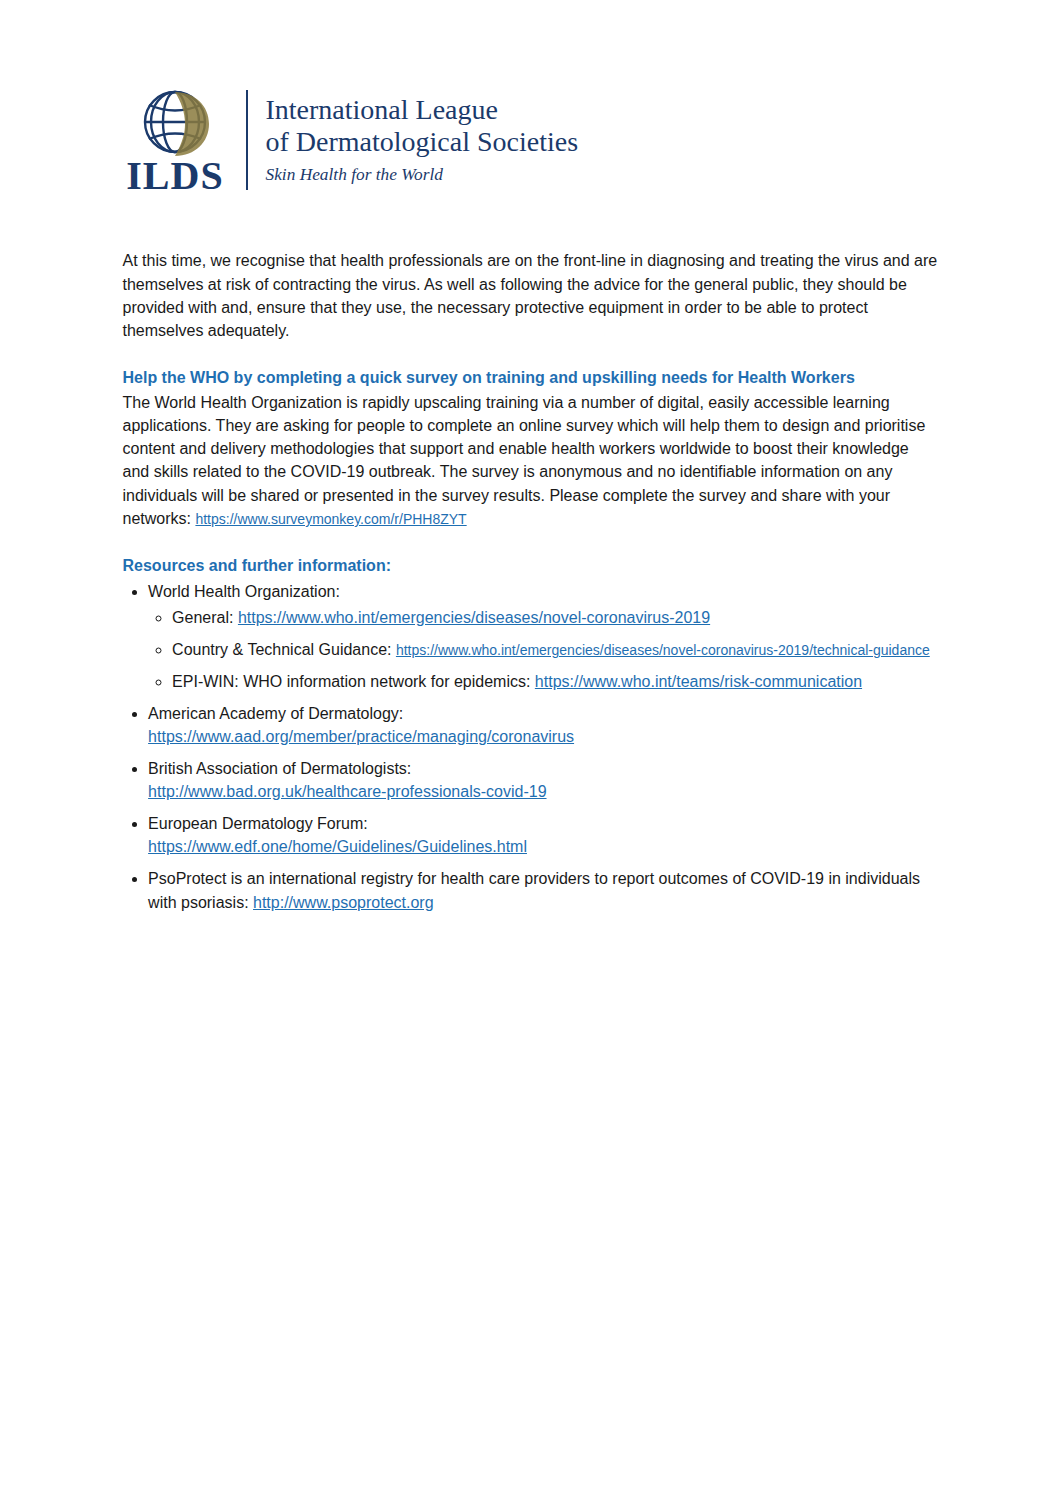ILDS
International League of Dermatological Societies Skin Health for the World
At this time, we recognise that health professionals are on the front-line in diagnosing and treating the virus and are themselves at risk of contracting the virus. As well as following the advice for the general public, they should be provided with and, ensure that they use, the necessary protective equipment in order to be able to protect themselves adequately.
Help the WHO by completing a quick survey on training and upskilling needs for Health Workers
The World Health Organization is rapidly upscaling training via a number of digital, easily accessible learning applications. They are asking for people to complete an online survey which will help them to design and prioritise content and delivery methodologies that support and enable health workers worldwide to boost their knowledge and skills related to the COVID-19 outbreak. The survey is anonymous and no identifiable information on any individuals will be shared or presented in the survey results. Please complete the survey and share with your networks: https://www.surveymonkey.com/r/PHH8ZYT
Resources and further information:
World Health Organization:
General: https://www.who.int/emergencies/diseases/novel-coronavirus-2019
Country & Technical Guidance: https://www.who.int/emergencies/diseases/novel-coronavirus-2019/technical-guidance
EPI-WIN: WHO information network for epidemics: https://www.who.int/teams/risk-communication
American Academy of Dermatology:
https://www.aad.org/member/practice/managing/coronavirus
British Association of Dermatologists:
http://www.bad.org.uk/healthcare-professionals-covid-19
European Dermatology Forum:
https://www.edf.one/home/Guidelines/Guidelines.html
PsoProtect is an international registry for health care providers to report outcomes of COVID-19 in individuals with psoriasis: http://www.psoprotect.org